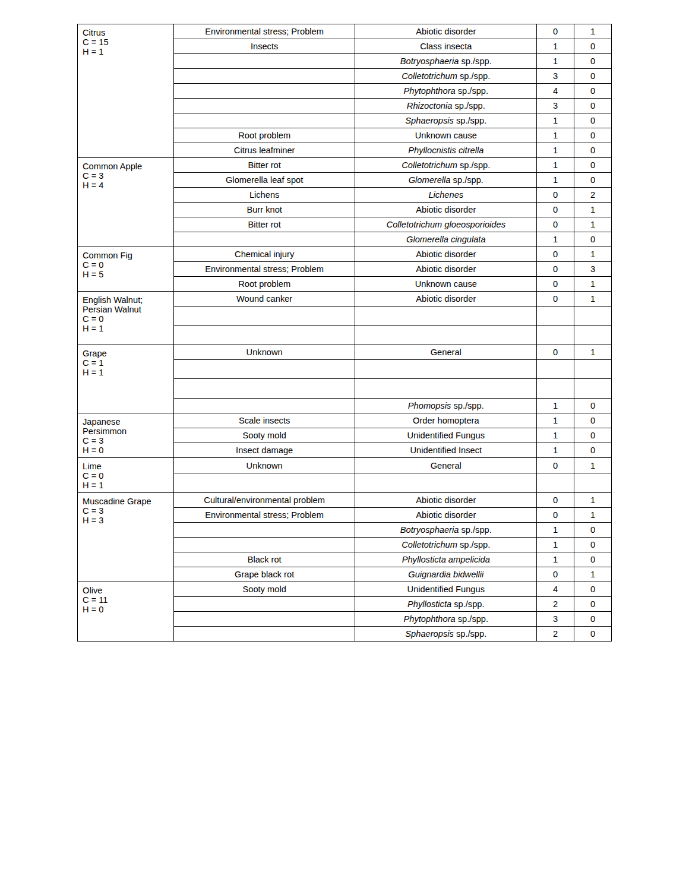| Citrus C = 15 H = 1 | Environmental stress; Problem | Abiotic disorder | 0 | 1 |
| Insects | Class insecta | 1 | 0 |
| | Botryosphaeria sp./spp. | 1 | 0 |
| | Colletotrichum sp./spp. | 3 | 0 |
| | Phytophthora sp./spp. | 4 | 0 |
| | Rhizoctonia sp./spp. | 3 | 0 |
| | Sphaeropsis sp./spp. | 1 | 0 |
| Root problem | Unknown cause | 1 | 0 |
| Citrus leafminer | Phyllocnistis citrella | 1 | 0 |
| Common Apple C = 3 H = 4 | Bitter rot | Colletotrichum sp./spp. | 1 | 0 |
| Glomerella leaf spot | Glomerella sp./spp. | 1 | 0 |
| Lichens | Lichenes | 0 | 2 |
| Burr knot | Abiotic disorder | 0 | 1 |
| Bitter rot | Colletotrichum gloeosporioides | 0 | 1 |
| | Glomerella cingulata | 1 | 0 |
| Common Fig C = 0 H = 5 | Chemical injury | Abiotic disorder | 0 | 1 |
| Environmental stress; Problem | Abiotic disorder | 0 | 3 |
| Root problem | Unknown cause | 0 | 1 |
| English Walnut; Persian Walnut C = 0 H = 1 | Wound canker | Abiotic disorder | 0 | 1 |
| Grape C = 1 H = 1 | Unknown | General | 0 | 1 |
| | Phomopsis sp./spp. | 1 | 0 |
| Japanese Persimmon C = 3 H = 0 | Scale insects | Order homoptera | 1 | 0 |
| Sooty mold | Unidentified Fungus | 1 | 0 |
| Insect damage | Unidentified Insect | 1 | 0 |
| Lime C = 0 H = 1 | Unknown | General | 0 | 1 |
| Muscadine Grape C = 3 H = 3 | Cultural/environmental problem | Abiotic disorder | 0 | 1 |
| Environmental stress; Problem | Abiotic disorder | 0 | 1 |
| | Botryosphaeria sp./spp. | 1 | 0 |
| | Colletotrichum sp./spp. | 1 | 0 |
| Black rot | Phyllosticta ampelicida | 1 | 0 |
| Grape black rot | Guignardia bidwellii | 0 | 1 |
| Olive C = 11 H = 0 | Sooty mold | Unidentified Fungus | 4 | 0 |
| | Phyllosticta sp./spp. | 2 | 0 |
| | Phytophthora sp./spp. | 3 | 0 |
| | Sphaeropsis sp./spp. | 2 | 0 |